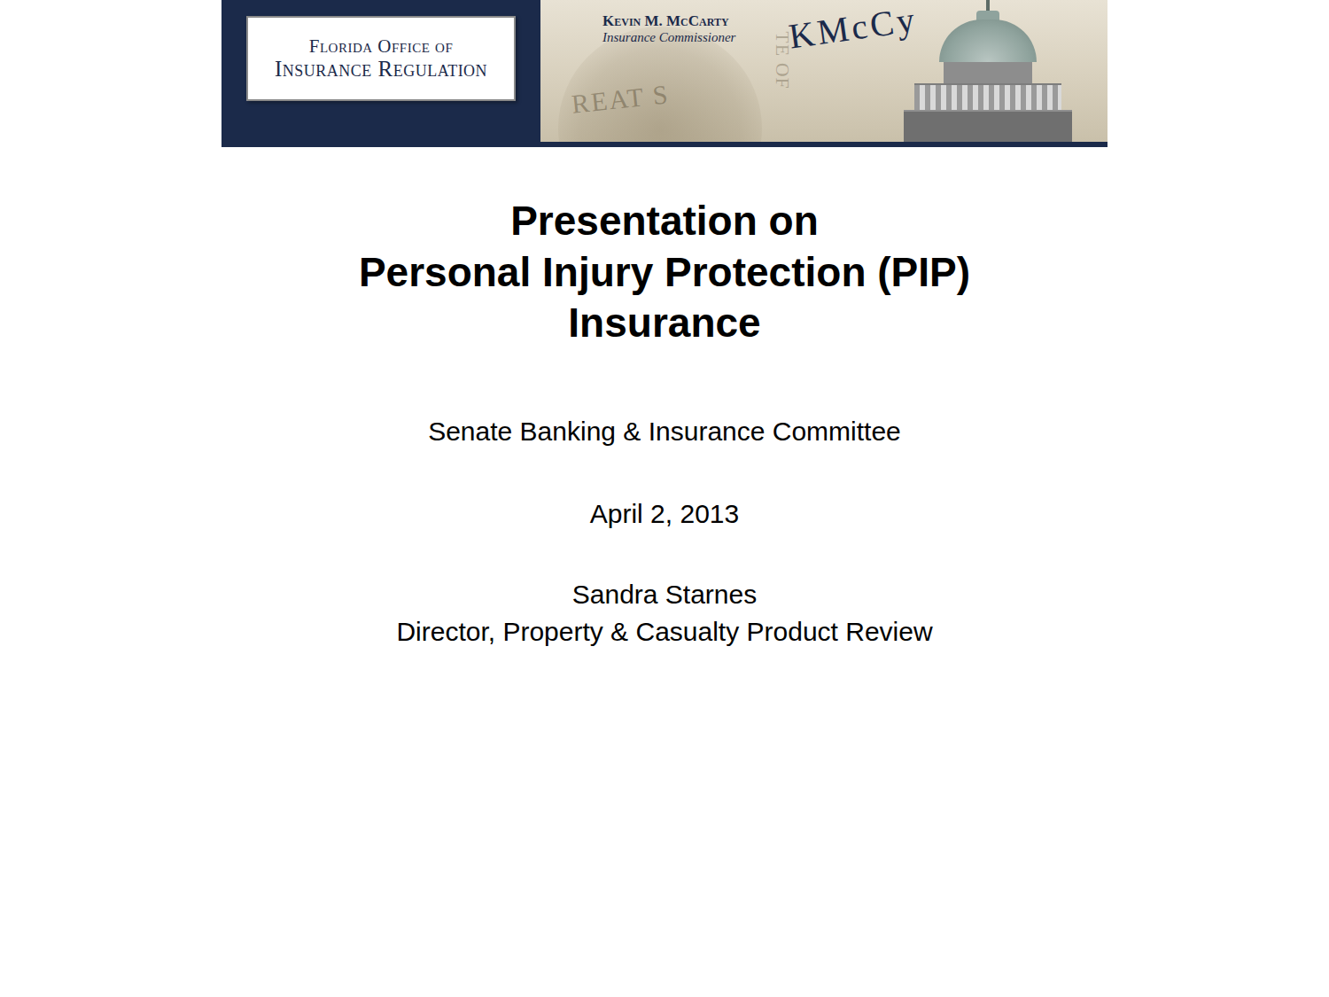REAT S
TE OF
Florida Office of
Insurance Regulation
Kevin M. McCarty
Insurance Commissioner
K M c C y
Presentation on
Personal Injury Protection (PIP)
Insurance
Senate Banking & Insurance Committee
April 2, 2013
Sandra Starnes
Director, Property & Casualty Product Review